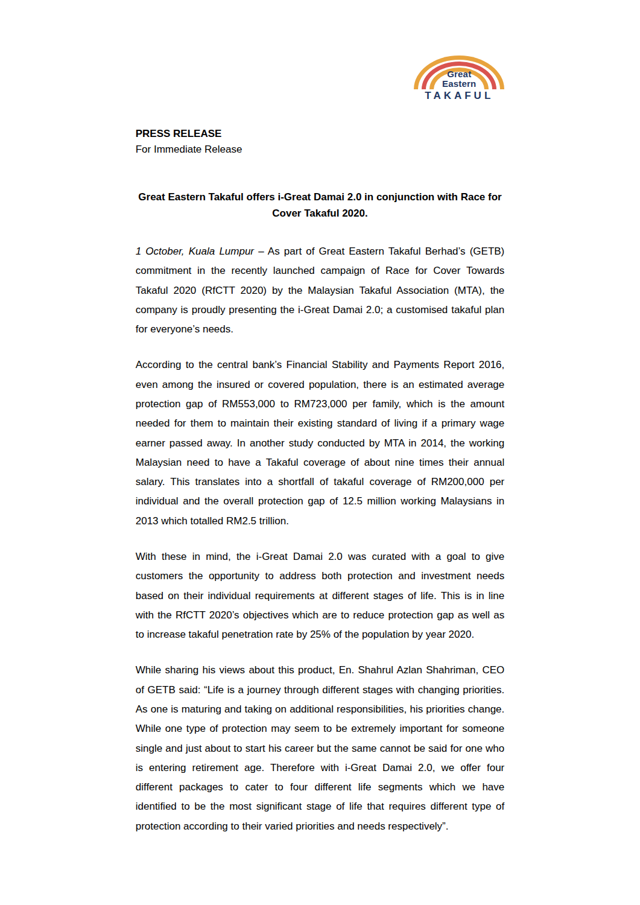Great
Eastern
TAKAFUL
PRESS RELEASE
For Immediate Release
Great Eastern Takaful offers i-Great Damai 2.0 in conjunction with Race for Cover Takaful 2020.
1 October, Kuala Lumpur – As part of Great Eastern Takaful Berhad’s (GETB) commitment in the recently launched campaign of Race for Cover Towards Takaful 2020 (RfCTT 2020) by the Malaysian Takaful Association (MTA), the company is proudly presenting the i-Great Damai 2.0; a customised takaful plan for everyone’s needs.
According to the central bank’s Financial Stability and Payments Report 2016, even among the insured or covered population, there is an estimated average protection gap of RM553,000 to RM723,000 per family, which is the amount needed for them to maintain their existing standard of living if a primary wage earner passed away. In another study conducted by MTA in 2014, the working Malaysian need to have a Takaful coverage of about nine times their annual salary. This translates into a shortfall of takaful coverage of RM200,000 per individual and the overall protection gap of 12.5 million working Malaysians in 2013 which totalled RM2.5 trillion.
With these in mind, the i-Great Damai 2.0 was curated with a goal to give customers the opportunity to address both protection and investment needs based on their individual requirements at different stages of life. This is in line with the RfCTT 2020’s objectives which are to reduce protection gap as well as to increase takaful penetration rate by 25% of the population by year 2020.
While sharing his views about this product, En. Shahrul Azlan Shahriman, CEO of GETB said: “Life is a journey through different stages with changing priorities. As one is maturing and taking on additional responsibilities, his priorities change. While one type of protection may seem to be extremely important for someone single and just about to start his career but the same cannot be said for one who is entering retirement age. Therefore with i-Great Damai 2.0, we offer four different packages to cater to four different life segments which we have identified to be the most significant stage of life that requires different type of protection according to their varied priorities and needs respectively”.